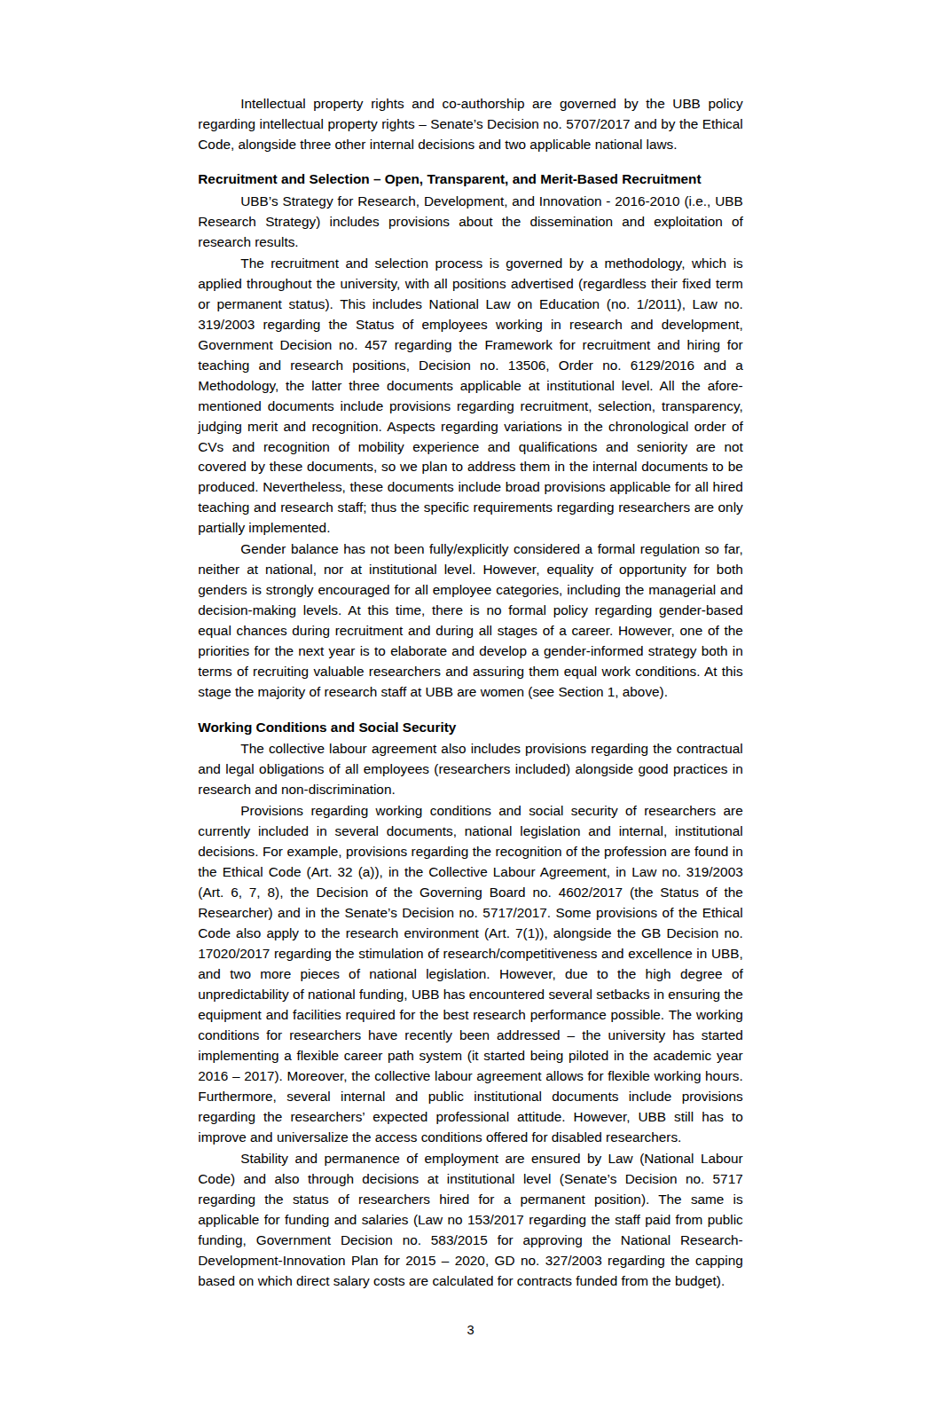Intellectual property rights and co-authorship are governed by the UBB policy regarding intellectual property rights – Senate’s Decision no. 5707/2017 and by the Ethical Code, alongside three other internal decisions and two applicable national laws.
Recruitment and Selection – Open, Transparent, and Merit-Based Recruitment
UBB’s Strategy for Research, Development, and Innovation - 2016-2010 (i.e., UBB Research Strategy) includes provisions about the dissemination and exploitation of research results.
The recruitment and selection process is governed by a methodology, which is applied throughout the university, with all positions advertised (regardless their fixed term or permanent status). This includes National Law on Education (no. 1/2011), Law no. 319/2003 regarding the Status of employees working in research and development, Government Decision no. 457 regarding the Framework for recruitment and hiring for teaching and research positions, Decision no. 13506, Order no. 6129/2016 and a Methodology, the latter three documents applicable at institutional level. All the afore-mentioned documents include provisions regarding recruitment, selection, transparency, judging merit and recognition. Aspects regarding variations in the chronological order of CVs and recognition of mobility experience and qualifications and seniority are not covered by these documents, so we plan to address them in the internal documents to be produced. Nevertheless, these documents include broad provisions applicable for all hired teaching and research staff; thus the specific requirements regarding researchers are only partially implemented.
Gender balance has not been fully/explicitly considered a formal regulation so far, neither at national, nor at institutional level. However, equality of opportunity for both genders is strongly encouraged for all employee categories, including the managerial and decision-making levels. At this time, there is no formal policy regarding gender-based equal chances during recruitment and during all stages of a career. However, one of the priorities for the next year is to elaborate and develop a gender-informed strategy both in terms of recruiting valuable researchers and assuring them equal work conditions. At this stage the majority of research staff at UBB are women (see Section 1, above).
Working Conditions and Social Security
The collective labour agreement also includes provisions regarding the contractual and legal obligations of all employees (researchers included) alongside good practices in research and non-discrimination.
Provisions regarding working conditions and social security of researchers are currently included in several documents, national legislation and internal, institutional decisions. For example, provisions regarding the recognition of the profession are found in the Ethical Code (Art. 32 (a)), in the Collective Labour Agreement, in Law no. 319/2003 (Art. 6, 7, 8), the Decision of the Governing Board no. 4602/2017 (the Status of the Researcher) and in the Senate’s Decision no. 5717/2017. Some provisions of the Ethical Code also apply to the research environment (Art. 7(1)), alongside the GB Decision no. 17020/2017 regarding the stimulation of research/competitiveness and excellence in UBB, and two more pieces of national legislation. However, due to the high degree of unpredictability of national funding, UBB has encountered several setbacks in ensuring the equipment and facilities required for the best research performance possible. The working conditions for researchers have recently been addressed – the university has started implementing a flexible career path system (it started being piloted in the academic year 2016 – 2017). Moreover, the collective labour agreement allows for flexible working hours. Furthermore, several internal and public institutional documents include provisions regarding the researchers’ expected professional attitude. However, UBB still has to improve and universalize the access conditions offered for disabled researchers.
Stability and permanence of employment are ensured by Law (National Labour Code) and also through decisions at institutional level (Senate’s Decision no. 5717 regarding the status of researchers hired for a permanent position). The same is applicable for funding and salaries (Law no 153/2017 regarding the staff paid from public funding, Government Decision no. 583/2015 for approving the National Research-Development-Innovation Plan for 2015 – 2020, GD no. 327/2003 regarding the capping based on which direct salary costs are calculated for contracts funded from the budget).
3